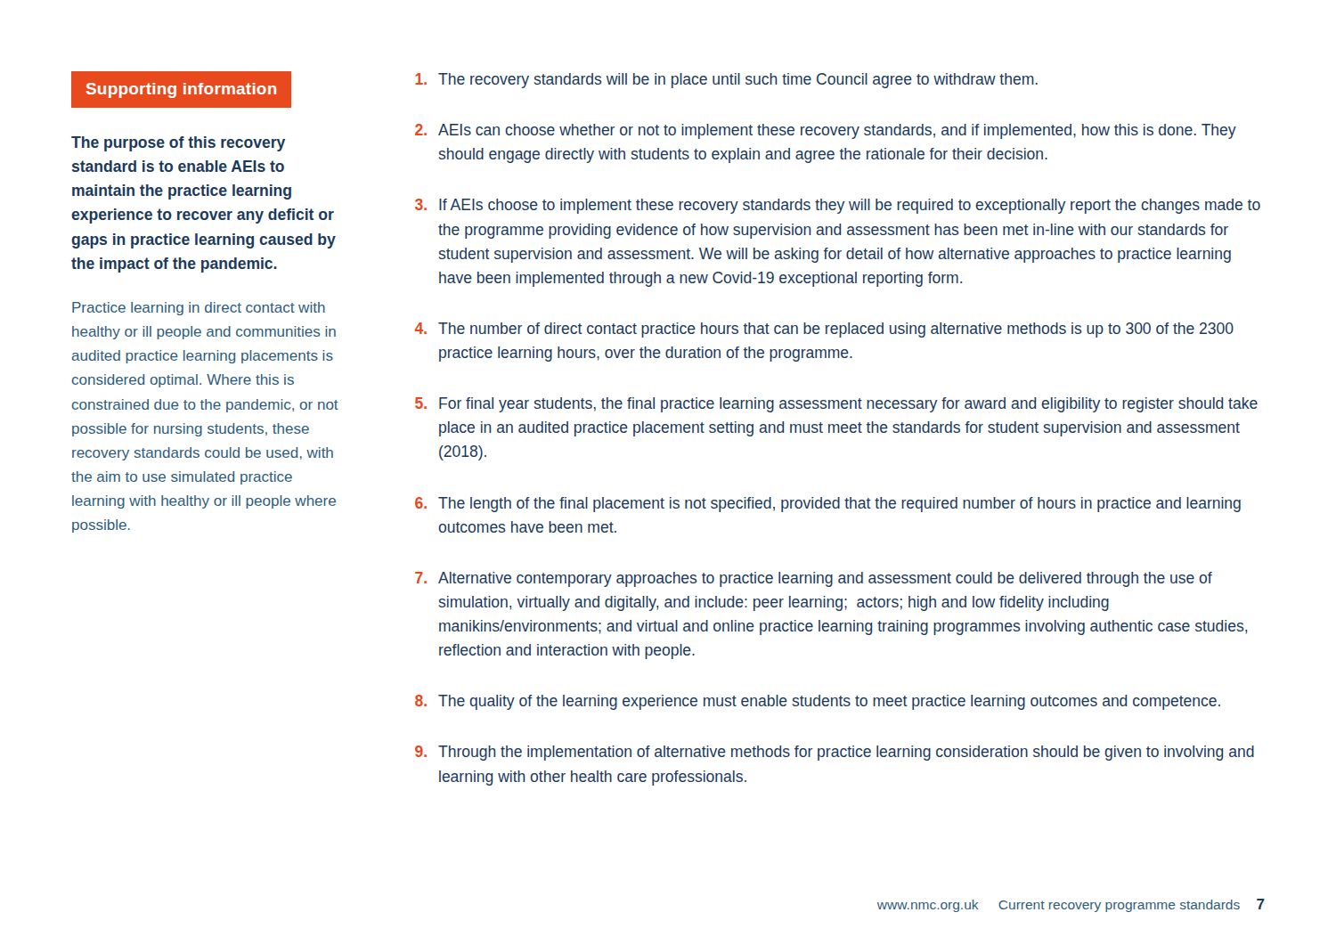Supporting information
The purpose of this recovery standard is to enable AEIs to maintain the practice learning experience to recover any deficit or gaps in practice learning caused by the impact of the pandemic.
Practice learning in direct contact with healthy or ill people and communities in audited practice learning placements is considered optimal. Where this is constrained due to the pandemic, or not possible for nursing students, these recovery standards could be used, with the aim to use simulated practice learning with healthy or ill people where possible.
The recovery standards will be in place until such time Council agree to withdraw them.
AEIs can choose whether or not to implement these recovery standards, and if implemented, how this is done. They should engage directly with students to explain and agree the rationale for their decision.
If AEIs choose to implement these recovery standards they will be required to exceptionally report the changes made to the programme providing evidence of how supervision and assessment has been met in-line with our standards for student supervision and assessment. We will be asking for detail of how alternative approaches to practice learning have been implemented through a new Covid-19 exceptional reporting form.
The number of direct contact practice hours that can be replaced using alternative methods is up to 300 of the 2300 practice learning hours, over the duration of the programme.
For final year students, the final practice learning assessment necessary for award and eligibility to register should take place in an audited practice placement setting and must meet the standards for student supervision and assessment (2018).
The length of the final placement is not specified, provided that the required number of hours in practice and learning outcomes have been met.
Alternative contemporary approaches to practice learning and assessment could be delivered through the use of simulation, virtually and digitally, and include: peer learning; actors; high and low fidelity including manikins/environments; and virtual and online practice learning training programmes involving authentic case studies, reflection and interaction with people.
The quality of the learning experience must enable students to meet practice learning outcomes and competence.
Through the implementation of alternative methods for practice learning consideration should be given to involving and learning with other health care professionals.
www.nmc.org.uk Current recovery programme standards 7